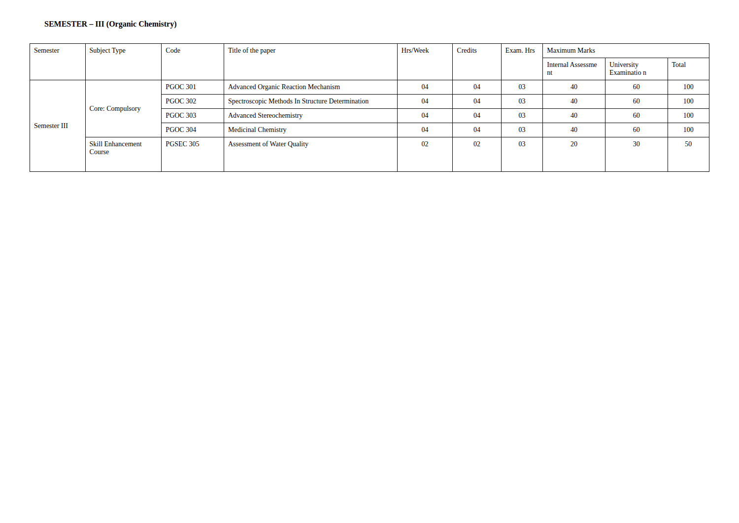SEMESTER – III (Organic Chemistry)
| Semester | Subject Type | Code | Title of the paper | Hrs/Week | Credits | Exam. Hrs | Maximum Marks |
| --- | --- | --- | --- | --- | --- | --- | --- |
| Internal Assessme nt | University Examinatio n | Total |
| Semester III | Core: Compulsory | PGOC 301 | Advanced Organic Reaction Mechanism | 04 | 04 | 03 | 40 | 60 | 100 |
| PGOC 302 | Spectroscopic Methods In Structure Determination | 04 | 04 | 03 | 40 | 60 | 100 |
| PGOC 303 | Advanced Stereochemistry | 04 | 04 | 03 | 40 | 60 | 100 |
| PGOC 304 | Medicinal Chemistry | 04 | 04 | 03 | 40 | 60 | 100 |
| Skill Enhancement Course | PGSEC 305 | Assessment of Water Quality | 02 | 02 | 03 | 20 | 30 | 50 |